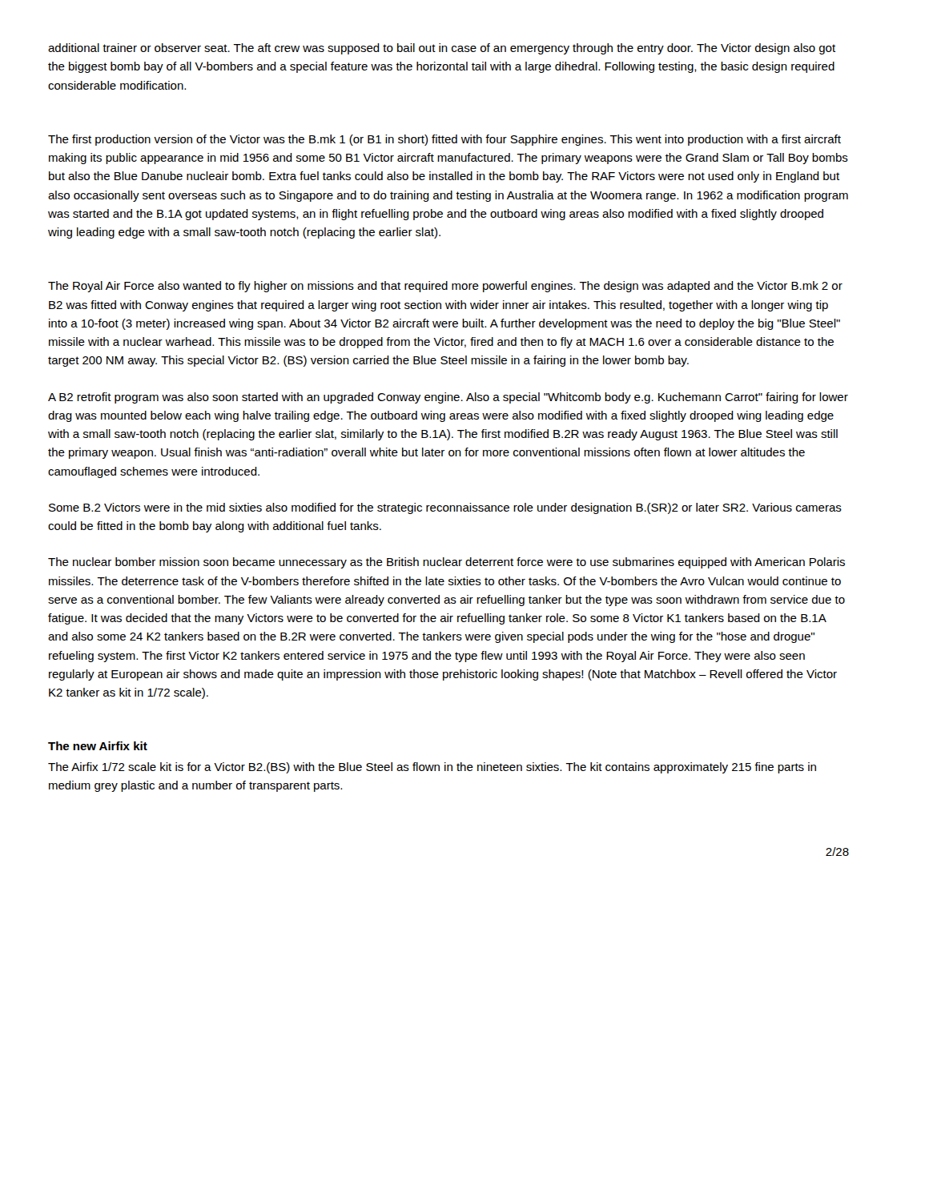additional trainer or observer seat. The aft crew was supposed to bail out in case of an emergency through the entry door. The Victor design also got the biggest bomb bay of all V-bombers and a special feature was the horizontal tail with a large dihedral. Following testing, the basic design required considerable modification.
The first production version of the Victor was the B.mk 1 (or B1 in short) fitted with four Sapphire engines. This went into production with a first aircraft making its public appearance in mid 1956 and some 50 B1 Victor aircraft manufactured. The primary weapons were the Grand Slam or Tall Boy bombs but also the Blue Danube nucleair bomb. Extra fuel tanks could also be installed in the bomb bay. The RAF Victors were not used only in England but also occasionally sent overseas such as to Singapore and to do training and testing in Australia at the Woomera range. In 1962 a modification program was started and the B.1A got updated systems, an in flight refuelling probe and the outboard wing areas also modified with a fixed slightly drooped wing leading edge with a small saw-tooth notch (replacing the earlier slat).
The Royal Air Force also wanted to fly higher on missions and that required more powerful engines. The design was adapted and the Victor B.mk 2 or B2 was fitted with Conway engines that required a larger wing root section with wider inner air intakes. This resulted, together with a longer wing tip into a 10-foot (3 meter) increased wing span. About 34 Victor B2 aircraft were built. A further development was the need to deploy the big "Blue Steel" missile with a nuclear warhead. This missile was to be dropped from the Victor, fired and then to fly at MACH 1.6 over a considerable distance to the target 200 NM away. This special Victor B2. (BS) version carried the Blue Steel missile in a fairing in the lower bomb bay.
A B2 retrofit program was also soon started with an upgraded Conway engine. Also a special "Whitcomb body e.g. Kuchemann Carrot" fairing for lower drag was mounted below each wing halve trailing edge. The outboard wing areas were also modified with a fixed slightly drooped wing leading edge with a small saw-tooth notch (replacing the earlier slat, similarly to the B.1A). The first modified B.2R was ready August 1963. The Blue Steel was still the primary weapon. Usual finish was “anti-radiation” overall white but later on for more conventional missions often flown at lower altitudes the camouflaged schemes were introduced.
Some B.2 Victors were in the mid sixties also modified for the strategic reconnaissance role under designation B.(SR)2 or later SR2. Various cameras could be fitted in the bomb bay along with additional fuel tanks.
The nuclear bomber mission soon became unnecessary as the British nuclear deterrent force were to use submarines equipped with American Polaris missiles. The deterrence task of the V-bombers therefore shifted in the late sixties to other tasks. Of the V-bombers the Avro Vulcan would continue to serve as a conventional bomber. The few Valiants were already converted as air refuelling tanker but the type was soon withdrawn from service due to fatigue. It was decided that the many Victors were to be converted for the air refuelling tanker role. So some 8 Victor K1 tankers based on the B.1A and also some 24 K2 tankers based on the B.2R were converted. The tankers were given special pods under the wing for the "hose and drogue" refueling system. The first Victor K2 tankers entered service in 1975 and the type flew until 1993 with the Royal Air Force. They were also seen regularly at European air shows and made quite an impression with those prehistoric looking shapes! (Note that Matchbox – Revell offered the Victor K2 tanker as kit in 1/72 scale).
The new Airfix kit
The Airfix 1/72 scale kit is for a Victor B2.(BS) with the Blue Steel as flown in the nineteen sixties. The kit contains approximately 215 fine parts in medium grey plastic and a number of transparent parts.
2/28